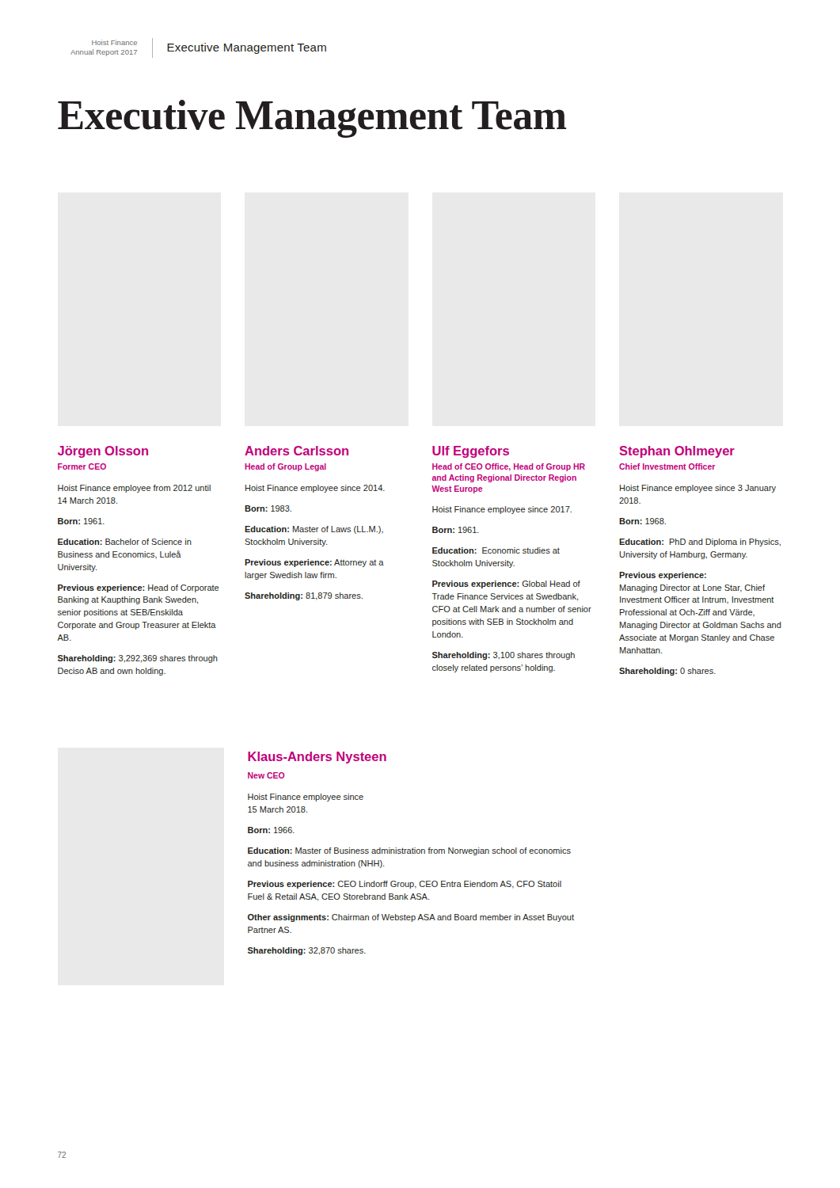Hoist Finance
Annual Report 2017
Executive Management Team
Executive Management Team
Jörgen Olsson
Former CEO
Hoist Finance employee from 2012 until 14 March 2018.
Born: 1961.
Education: Bachelor of Science in Business and Economics, Luleå University.
Previous experience: Head of Corporate Banking at Kaupthing Bank Sweden, senior positions at SEB/Enskilda Corporate and Group Treasurer at Elekta AB.
Shareholding: 3,292,369 shares through Deciso AB and own holding.
Anders Carlsson
Head of Group Legal
Hoist Finance employee since 2014.
Born: 1983.
Education: Master of Laws (LL.M.), Stockholm University.
Previous experience: Attorney at a larger Swedish law firm.
Shareholding: 81,879 shares.
Ulf Eggefors
Head of CEO Office, Head of Group HR and Acting Regional Director Region West Europe
Hoist Finance employee since 2017.
Born: 1961.
Education: Economic studies at Stockholm University.
Previous experience: Global Head of Trade Finance Services at Swedbank, CFO at Cell Mark and a number of senior positions with SEB in Stockholm and London.
Shareholding: 3,100 shares through closely related persons’ holding.
Stephan Ohlmeyer
Chief Investment Officer
Hoist Finance employee since 3 January 2018.
Born: 1968.
Education: PhD and Diploma in Physics, University of Hamburg, Germany.
Previous experience:
Managing Director at Lone Star, Chief Investment Officer at Intrum, Investment Professional at Och-Ziff and Värde, Managing Director at Goldman Sachs and Associate at Morgan Stanley and Chase Manhattan.
Shareholding: 0 shares.
Klaus-Anders Nysteen
New CEO
Hoist Finance employee since
15 March 2018.
Born: 1966.
Education: Master of Business administration from Norwegian school of economics and business administration (NHH).
Previous experience: CEO Lindorff Group, CEO Entra Eiendom AS, CFO Statoil Fuel & Retail ASA, CEO Storebrand Bank ASA.
Other assignments: Chairman of Webstep ASA and Board member in Asset Buyout Partner AS.
Shareholding: 32,870 shares.
72